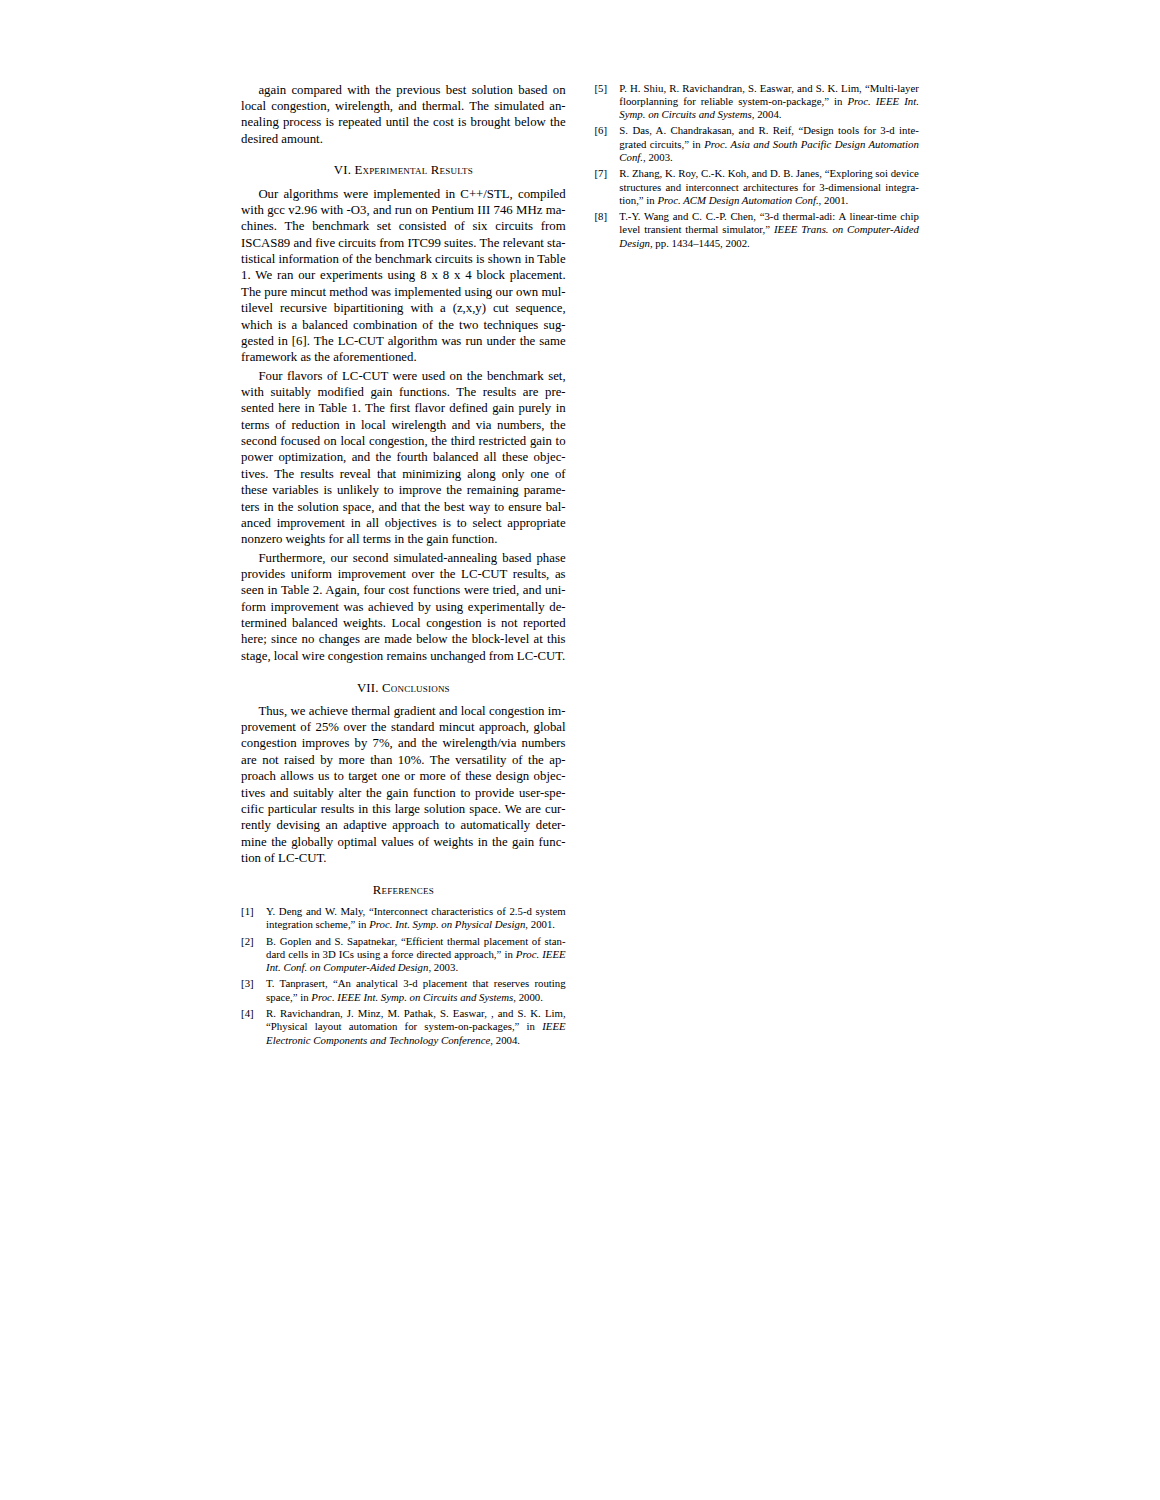again compared with the previous best solution based on local congestion, wirelength, and thermal. The simulated annealing process is repeated until the cost is brought below the desired amount.
VI. Experimental Results
Our algorithms were implemented in C++/STL, compiled with gcc v2.96 with -O3, and run on Pentium III 746 MHz machines. The benchmark set consisted of six circuits from ISCAS89 and five circuits from ITC99 suites. The relevant statistical information of the benchmark circuits is shown in Table 1. We ran our experiments using 8 x 8 x 4 block placement. The pure mincut method was implemented using our own multilevel recursive bipartitioning with a (z,x,y) cut sequence, which is a balanced combination of the two techniques suggested in [6]. The LC-CUT algorithm was run under the same framework as the aforementioned.
Four flavors of LC-CUT were used on the benchmark set, with suitably modified gain functions. The results are presented here in Table 1. The first flavor defined gain purely in terms of reduction in local wirelength and via numbers, the second focused on local congestion, the third restricted gain to power optimization, and the fourth balanced all these objectives. The results reveal that minimizing along only one of these variables is unlikely to improve the remaining parameters in the solution space, and that the best way to ensure balanced improvement in all objectives is to select appropriate nonzero weights for all terms in the gain function.
Furthermore, our second simulated-annealing based phase provides uniform improvement over the LC-CUT results, as seen in Table 2. Again, four cost functions were tried, and uniform improvement was achieved by using experimentally determined balanced weights. Local congestion is not reported here; since no changes are made below the block-level at this stage, local wire congestion remains unchanged from LC-CUT.
VII. Conclusions
Thus, we achieve thermal gradient and local congestion improvement of 25% over the standard mincut approach, global congestion improves by 7%, and the wirelength/via numbers are not raised by more than 10%. The versatility of the approach allows us to target one or more of these design objectives and suitably alter the gain function to provide user-specific particular results in this large solution space. We are currently devising an adaptive approach to automatically determine the globally optimal values of weights in the gain function of LC-CUT.
References
[1] Y. Deng and W. Maly, “Interconnect characteristics of 2.5-d system integration scheme,” in Proc. Int. Symp. on Physical Design, 2001.
[2] B. Goplen and S. Sapatnekar, “Efficient thermal placement of standard cells in 3D ICs using a force directed approach,” in Proc. IEEE Int. Conf. on Computer-Aided Design, 2003.
[3] T. Tanprasert, “An analytical 3-d placement that reserves routing space,” in Proc. IEEE Int. Symp. on Circuits and Systems, 2000.
[4] R. Ravichandran, J. Minz, M. Pathak, S. Easwar, , and S. K. Lim, “Physical layout automation for system-on-packages,” in IEEE Electronic Components and Technology Conference, 2004.
[5] P. H. Shiu, R. Ravichandran, S. Easwar, and S. K. Lim, “Multi-layer floorplanning for reliable system-on-package,” in Proc. IEEE Int. Symp. on Circuits and Systems, 2004.
[6] S. Das, A. Chandrakasan, and R. Reif, “Design tools for 3-d integrated circuits,” in Proc. Asia and South Pacific Design Automation Conf., 2003.
[7] R. Zhang, K. Roy, C.-K. Koh, and D. B. Janes, “Exploring soi device structures and interconnect architectures for 3-dimensional integration,” in Proc. ACM Design Automation Conf., 2001.
[8] T.-Y. Wang and C. C.-P. Chen, “3-d thermal-adi: A linear-time chip level transient thermal simulator,” IEEE Trans. on Computer-Aided Design, pp. 1434–1445, 2002.